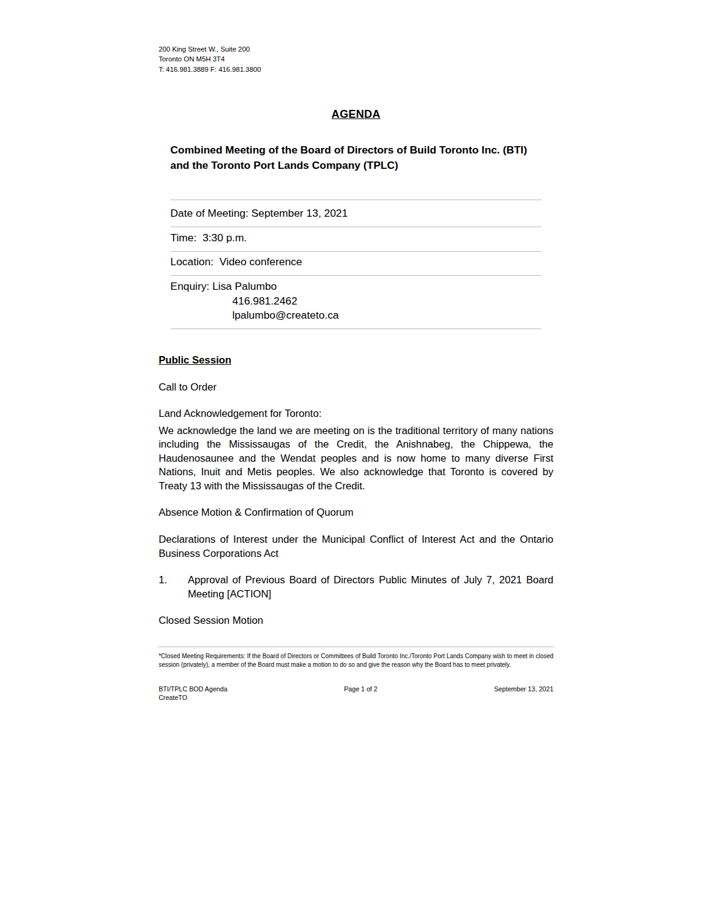200 King Street W., Suite 200
Toronto ON M5H 3T4
T: 416.981.3889 F: 416.981.3800
AGENDA
Combined Meeting of the Board of Directors of Build Toronto Inc. (BTI) and the Toronto Port Lands Company (TPLC)
Date of Meeting: September 13, 2021
Time: 3:30 p.m.
Location: Video conference
Enquiry: Lisa Palumbo 416.981.2462 lpalumbo@createto.ca
Public Session
Call to Order
Land Acknowledgement for Toronto:
We acknowledge the land we are meeting on is the traditional territory of many nations including the Mississaugas of the Credit, the Anishnabeg, the Chippewa, the Haudenosaunee and the Wendat peoples and is now home to many diverse First Nations, Inuit and Metis peoples. We also acknowledge that Toronto is covered by Treaty 13 with the Mississaugas of the Credit.
Absence Motion & Confirmation of Quorum
Declarations of Interest under the Municipal Conflict of Interest Act and the Ontario Business Corporations Act
1.
Approval of Previous Board of Directors Public Minutes of July 7, 2021 Board Meeting [ACTION]
Closed Session Motion
*Closed Meeting Requirements: If the Board of Directors or Committees of Build Toronto Inc./Toronto Port Lands Company wish to meet in closed session (privately), a member of the Board must make a motion to do so and give the reason why the Board has to meet privately.
BTI/TPLC BOD Agenda CreateTO
Page 1 of 2
September 13, 2021